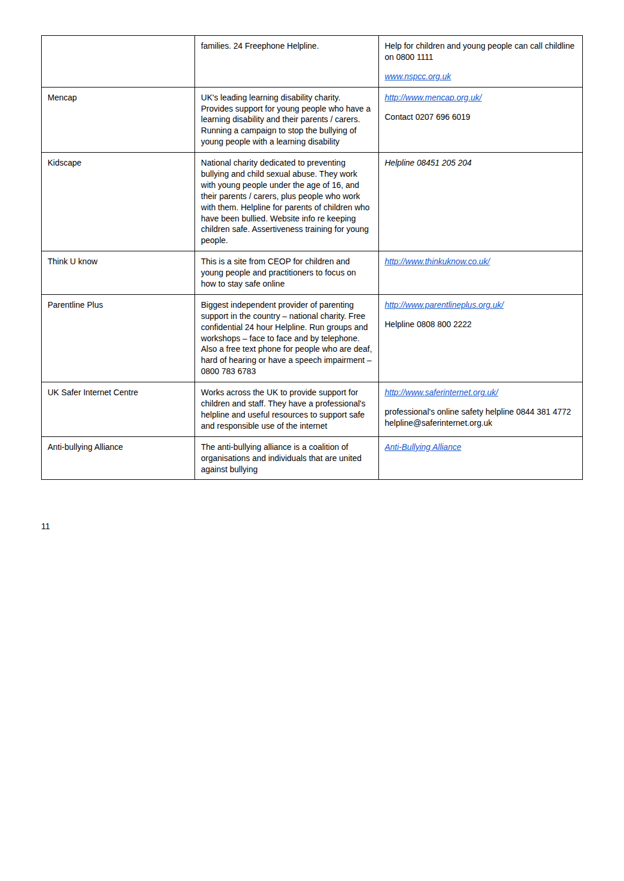| | families. 24 Freephone Helpline. | Help for children and young people can call childline on 0800 1111 www.nspcc.org.uk |
| Mencap | UK's leading learning disability charity. Provides support for young people who have a learning disability and their parents / carers. Running a campaign to stop the bullying of young people with a learning disability | http://www.mencap.org.uk/ Contact 0207 696 6019 |
| Kidscape | National charity dedicated to preventing bullying and child sexual abuse. They work with young people under the age of 16, and their parents / carers, plus people who work with them. Helpline for parents of children who have been bullied. Website info re keeping children safe. Assertiveness training for young people. | Helpline 08451 205 204 |
| Think U know | This is a site from CEOP for children and young people and practitioners to focus on how to stay safe online | http://www.thinkuknow.co.uk/ |
| Parentline Plus | Biggest independent provider of parenting support in the country – national charity. Free confidential 24 hour Helpline. Run groups and workshops – face to face and by telephone. Also a free text phone for people who are deaf, hard of hearing or have a speech impairment – 0800 783 6783 | http://www.parentlineplus.org.uk/ Helpline 0808 800 2222 |
| UK Safer Internet Centre | Works across the UK to provide support for children and staff. They have a professional's helpline and useful resources to support safe and responsible use of the internet | http://www.saferinternet.org.uk/ professional's online safety helpline 0844 381 4772 helpline@saferinternet.org.uk |
| Anti-bullying Alliance | The anti-bullying alliance is a coalition of organisations and individuals that are united against bullying | Anti-Bullying Alliance |
11